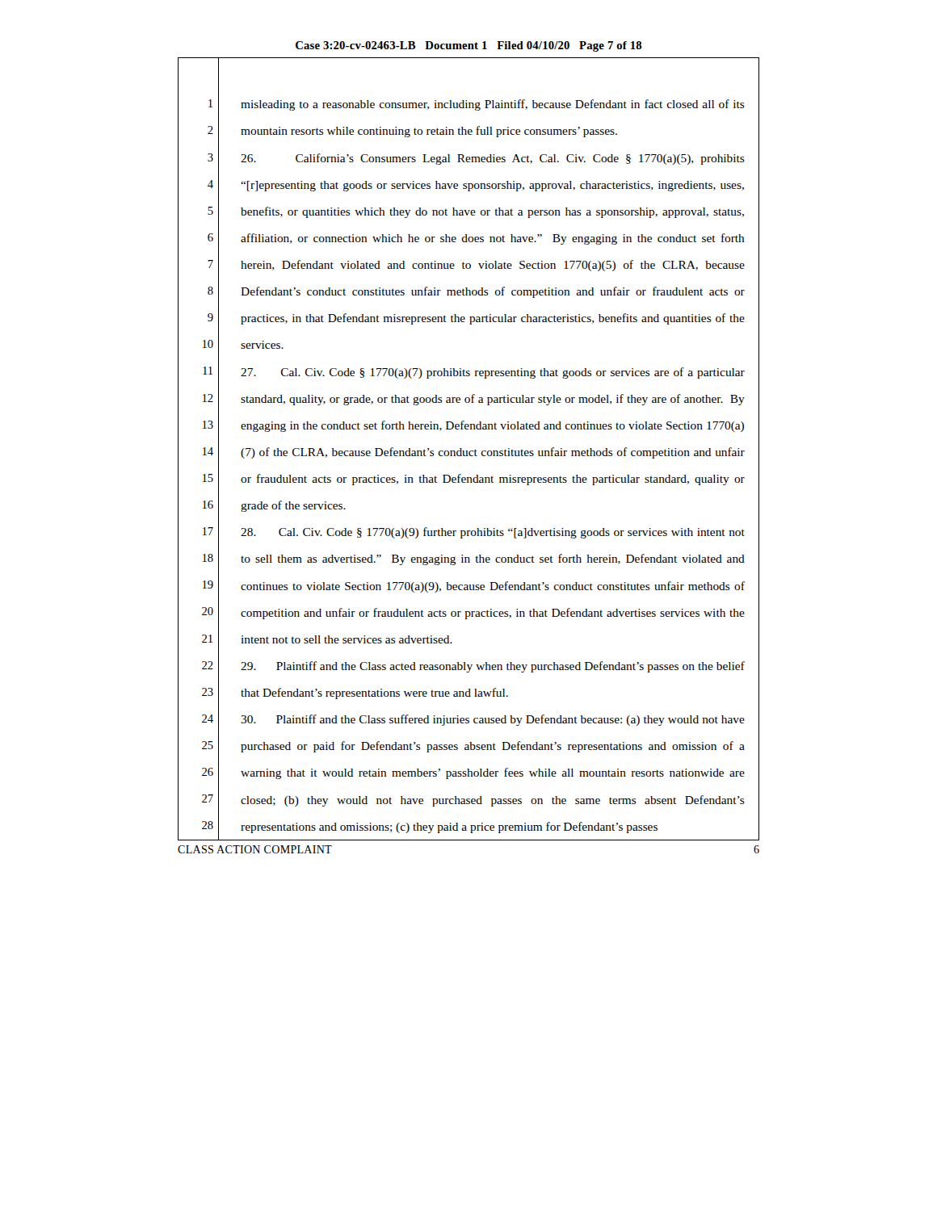Case 3:20-cv-02463-LB Document 1 Filed 04/10/20 Page 7 of 18
1
2
3
4
5
6
7
8
9
10
11
12
13
14
15
16
17
18
19
20
21
22
23
24
25
26
27
28
misleading to a reasonable consumer, including Plaintiff, because Defendant in fact closed all of its mountain resorts while continuing to retain the full price consumers’ passes.
26. California’s Consumers Legal Remedies Act, Cal. Civ. Code § 1770(a)(5), prohibits “[r]epresenting that goods or services have sponsorship, approval, characteristics, ingredients, uses, benefits, or quantities which they do not have or that a person has a sponsorship, approval, status, affiliation, or connection which he or she does not have.” By engaging in the conduct set forth herein, Defendant violated and continue to violate Section 1770(a)(5) of the CLRA, because Defendant’s conduct constitutes unfair methods of competition and unfair or fraudulent acts or practices, in that Defendant misrepresent the particular characteristics, benefits and quantities of the services.
27. Cal. Civ. Code § 1770(a)(7) prohibits representing that goods or services are of a particular standard, quality, or grade, or that goods are of a particular style or model, if they are of another. By engaging in the conduct set forth herein, Defendant violated and continues to violate Section 1770(a)(7) of the CLRA, because Defendant’s conduct constitutes unfair methods of competition and unfair or fraudulent acts or practices, in that Defendant misrepresents the particular standard, quality or grade of the services.
28. Cal. Civ. Code § 1770(a)(9) further prohibits “[a]dvertising goods or services with intent not to sell them as advertised.” By engaging in the conduct set forth herein, Defendant violated and continues to violate Section 1770(a)(9), because Defendant’s conduct constitutes unfair methods of competition and unfair or fraudulent acts or practices, in that Defendant advertises services with the intent not to sell the services as advertised.
29. Plaintiff and the Class acted reasonably when they purchased Defendant’s passes on the belief that Defendant’s representations were true and lawful.
30. Plaintiff and the Class suffered injuries caused by Defendant because: (a) they would not have purchased or paid for Defendant’s passes absent Defendant’s representations and omission of a warning that it would retain members’ passholder fees while all mountain resorts nationwide are closed; (b) they would not have purchased passes on the same terms absent Defendant’s representations and omissions; (c) they paid a price premium for Defendant’s passes
CLASS ACTION COMPLAINT 6